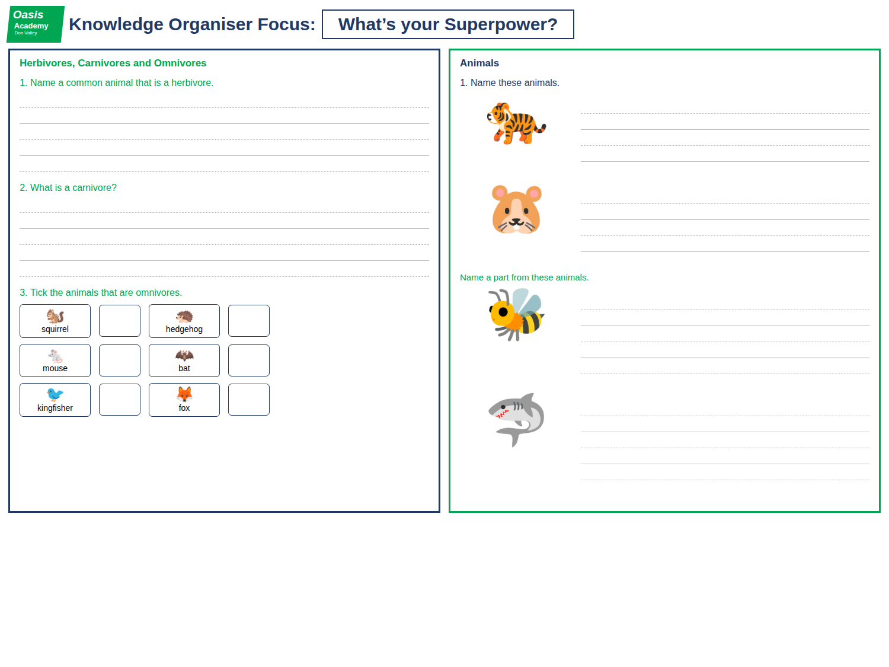Oasis Academy Don Valley
Knowledge Organiser Focus:
What’s your Superpower?
Herbivores, Carnivores and Omnivores
Name a common animal that is a herbivore.
What is a carnivore?
Tick the animals that are omnivores.
🐿️squirrel
🦔hedgehog
🐁mouse
🦇bat
🐦kingfisher
🦊fox
Animals
Name these animals.
🐅
🐹
Name a part from these animals.
🐝
🦈